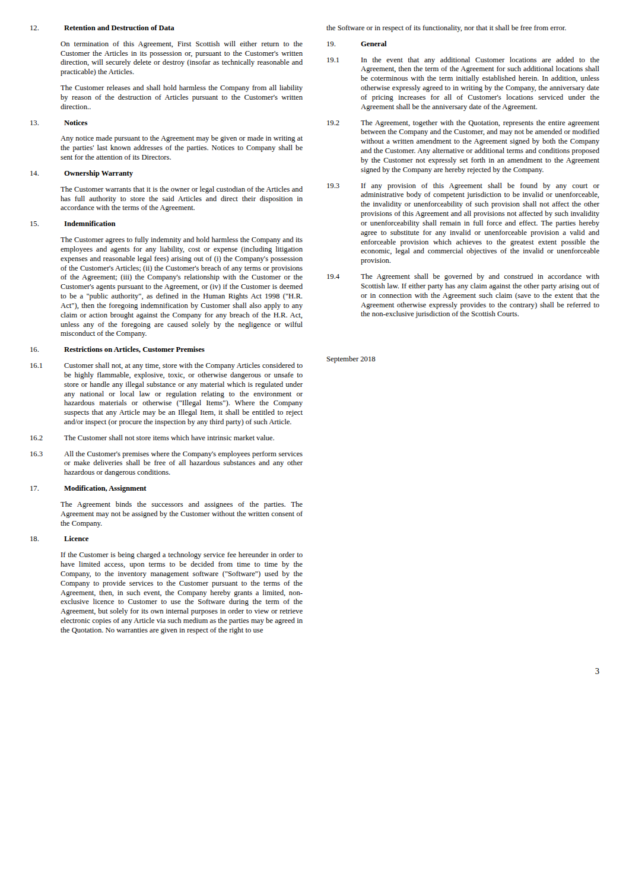12.
Retention and Destruction of Data
On termination of this Agreement, First Scottish will either return to the Customer the Articles in its possession or, pursuant to the Customer's written direction, will securely delete or destroy (insofar as technically reasonable and practicable) the Articles.
The Customer releases and shall hold harmless the Company from all liability by reason of the destruction of Articles pursuant to the Customer's written direction..
13.
Notices
Any notice made pursuant to the Agreement may be given or made in writing at the parties' last known addresses of the parties. Notices to Company shall be sent for the attention of its Directors.
14.
Ownership Warranty
The Customer warrants that it is the owner or legal custodian of the Articles and has full authority to store the said Articles and direct their disposition in accordance with the terms of the Agreement.
15.
Indemnification
The Customer agrees to fully indemnity and hold harmless the Company and its employees and agents for any liability, cost or expense (including litigation expenses and reasonable legal fees) arising out of (i) the Company's possession of the Customer's Articles; (ii) the Customer's breach of any terms or provisions of the Agreement; (iii) the Company's relationship with the Customer or the Customer's agents pursuant to the Agreement, or (iv) if the Customer is deemed to be a "public authority", as defined in the Human Rights Act 1998 ("H.R. Act"), then the foregoing indemnification by Customer shall also apply to any claim or action brought against the Company for any breach of the H.R. Act, unless any of the foregoing are caused solely by the negligence or wilful misconduct of the Company.
16.
Restrictions on Articles, Customer Premises
16.1
Customer shall not, at any time, store with the Company Articles considered to be highly flammable, explosive, toxic, or otherwise dangerous or unsafe to store or handle any illegal substance or any material which is regulated under any national or local law or regulation relating to the environment or hazardous materials or otherwise ("Illegal Items"). Where the Company suspects that any Article may be an Illegal Item, it shall be entitled to reject and/or inspect (or procure the inspection by any third party) of such Article.
16.2
The Customer shall not store items which have intrinsic market value.
16.3
All the Customer's premises where the Company's employees perform services or make deliveries shall be free of all hazardous substances and any other hazardous or dangerous conditions.
17.
Modification, Assignment
The Agreement binds the successors and assignees of the parties. The Agreement may not be assigned by the Customer without the written consent of the Company.
18.
Licence
If the Customer is being charged a technology service fee hereunder in order to have limited access, upon terms to be decided from time to time by the Company, to the inventory management software ("Software") used by the Company to provide services to the Customer pursuant to the terms of the Agreement, then, in such event, the Company hereby grants a limited, non-exclusive licence to Customer to use the Software during the term of the Agreement, but solely for its own internal purposes in order to view or retrieve electronic copies of any Article via such medium as the parties may be agreed in the Quotation. No warranties are given in respect of the right to use
the Software or in respect of its functionality, nor that it shall be free from error.
19.
General
19.1
In the event that any additional Customer locations are added to the Agreement, then the term of the Agreement for such additional locations shall be coterminous with the term initially established herein. In addition, unless otherwise expressly agreed to in writing by the Company, the anniversary date of pricing increases for all of Customer's locations serviced under the Agreement shall be the anniversary date of the Agreement.
19.2
The Agreement, together with the Quotation, represents the entire agreement between the Company and the Customer, and may not be amended or modified without a written amendment to the Agreement signed by both the Company and the Customer. Any alternative or additional terms and conditions proposed by the Customer not expressly set forth in an amendment to the Agreement signed by the Company are hereby rejected by the Company.
19.3
If any provision of this Agreement shall be found by any court or administrative body of competent jurisdiction to be invalid or unenforceable, the invalidity or unenforceability of such provision shall not affect the other provisions of this Agreement and all provisions not affected by such invalidity or unenforceability shall remain in full force and effect. The parties hereby agree to substitute for any invalid or unenforceable provision a valid and enforceable provision which achieves to the greatest extent possible the economic, legal and commercial objectives of the invalid or unenforceable provision.
19.4
The Agreement shall be governed by and construed in accordance with Scottish law. If either party has any claim against the other party arising out of or in connection with the Agreement such claim (save to the extent that the Agreement otherwise expressly provides to the contrary) shall be referred to the non-exclusive jurisdiction of the Scottish Courts.
September 2018
3